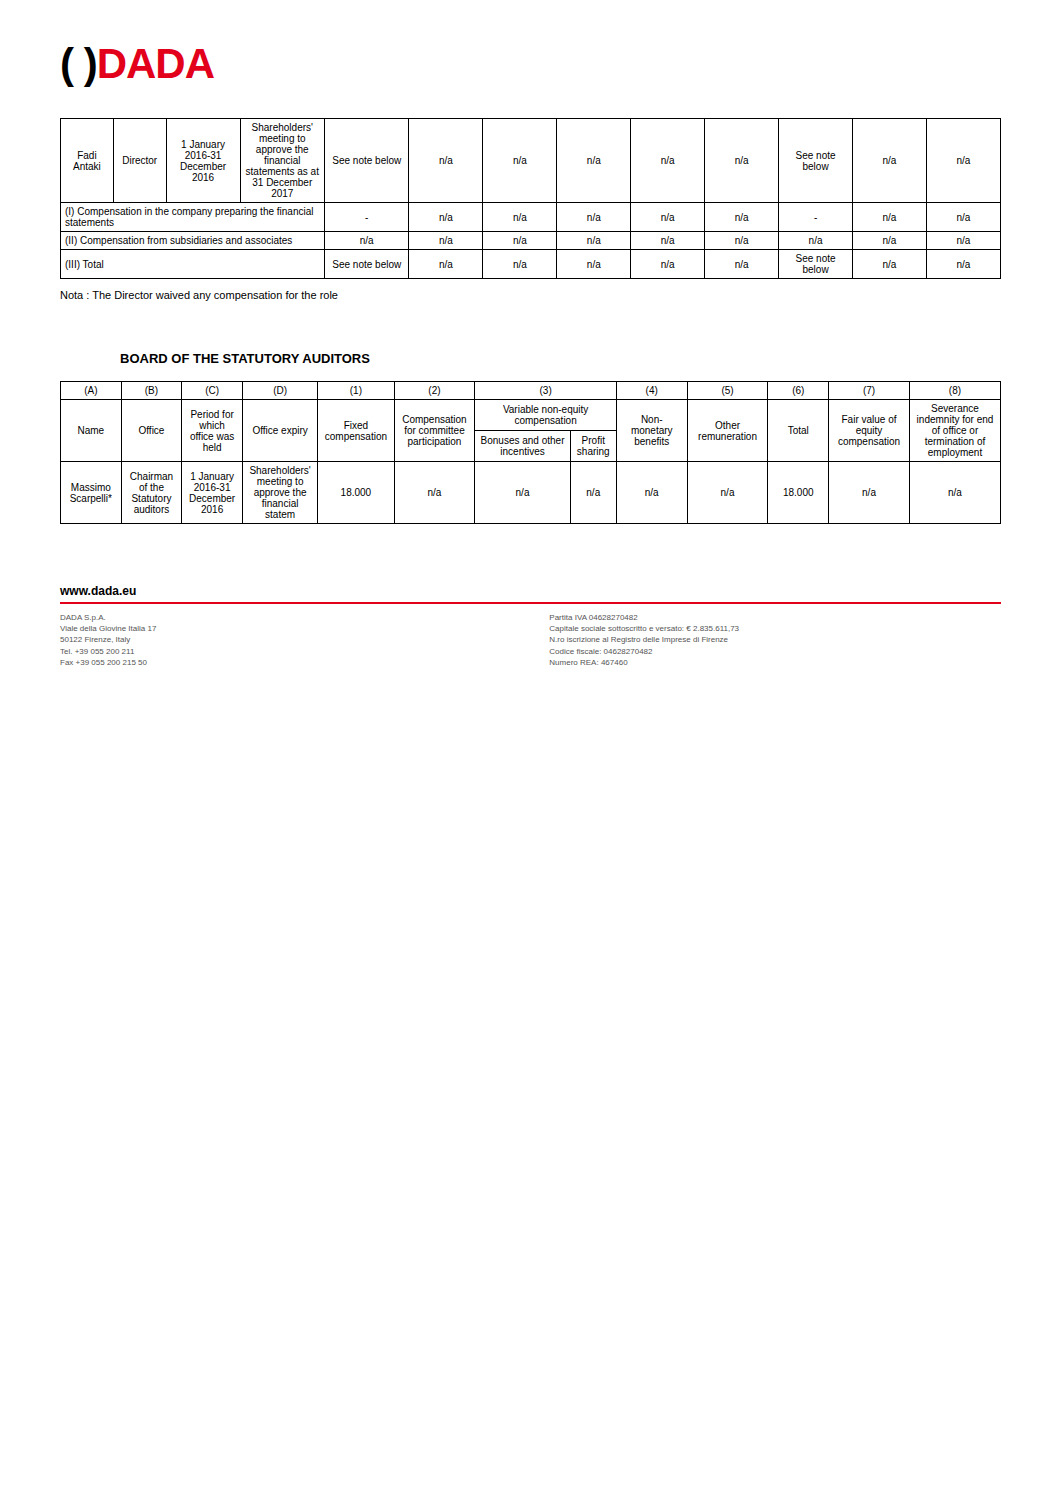( ) DADA
| Fadi Antaki | Director | 1 January 2016-31 December 2016 | Shareholders' meeting to approve the financial statements as at 31 December 2017 | See note below | n/a | n/a | n/a | n/a | n/a | See note below | n/a | n/a |
| (I) Compensation in the company preparing the financial statements | - | n/a | n/a | n/a | n/a | n/a | - | n/a | n/a |
| (II) Compensation from subsidiaries and associates | n/a | n/a | n/a | n/a | n/a | n/a | n/a | n/a | n/a |
| (III) Total | See note below | n/a | n/a | n/a | n/a | n/a | See note below | n/a | n/a |
Nota : The Director waived any compensation for the role
BOARD OF THE STATUTORY AUDITORS
| (A) | (B) | (C) | (D) | (1) | (2) | (3) | (4) | (5) | (6) | (7) | (8) |
| Name | Office | Period for which office was held | Office expiry | Fixed compensation | Compensation for committee participation | Variable non-equity compensation | Non-monetary benefits | Other remuneration | Total | Fair value of equity compensation | Severance indemnity for end of office or termination of employment |
| Bonuses and other incentives | Profit sharing |
| Massimo Scarpelli* | Chairman of the Statutory auditors | 1 January 2016-31 December 2016 | Shareholders' meeting to approve the financial statem | 18.000 | n/a | n/a | n/a | n/a | n/a | 18.000 | n/a | n/a |
www.dada.eu
DADA S.p.A.
Viale della Giovine Italia 17
50122 Firenze, Italy
Tel. +39 055 200 211
Fax +39 055 200 215 50
Partita IVA 04628270482
Capitale sociale sottoscritto e versato: € 2.835.611,73
N.ro iscrizione al Registro delle Imprese di Firenze
Codice fiscale: 04628270482
Numero REA: 467460